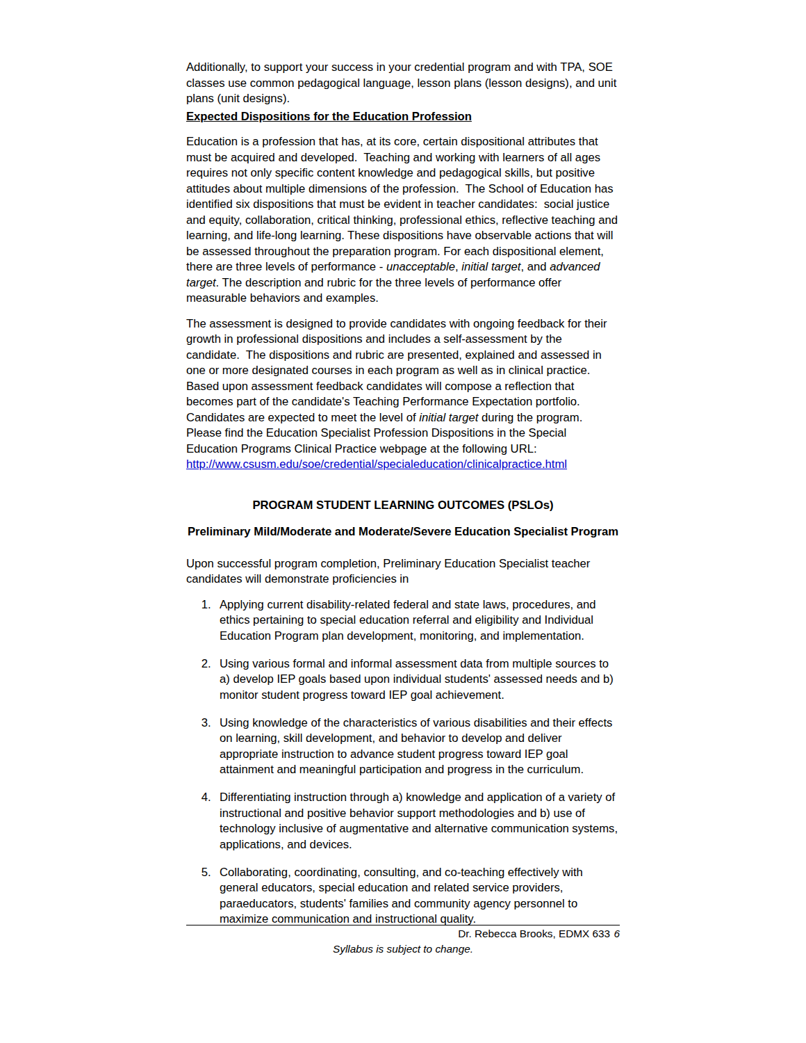Additionally, to support your success in your credential program and with TPA, SOE classes use common pedagogical language, lesson plans (lesson designs), and unit plans (unit designs).
Expected Dispositions for the Education Profession
Education is a profession that has, at its core, certain dispositional attributes that must be acquired and developed. Teaching and working with learners of all ages requires not only specific content knowledge and pedagogical skills, but positive attitudes about multiple dimensions of the profession. The School of Education has identified six dispositions that must be evident in teacher candidates: social justice and equity, collaboration, critical thinking, professional ethics, reflective teaching and learning, and life-long learning. These dispositions have observable actions that will be assessed throughout the preparation program. For each dispositional element, there are three levels of performance - unacceptable, initial target, and advanced target. The description and rubric for the three levels of performance offer measurable behaviors and examples.
The assessment is designed to provide candidates with ongoing feedback for their growth in professional dispositions and includes a self-assessment by the candidate. The dispositions and rubric are presented, explained and assessed in one or more designated courses in each program as well as in clinical practice. Based upon assessment feedback candidates will compose a reflection that becomes part of the candidate's Teaching Performance Expectation portfolio. Candidates are expected to meet the level of initial target during the program. Please find the Education Specialist Profession Dispositions in the Special Education Programs Clinical Practice webpage at the following URL:
http://www.csusm.edu/soe/credential/specialeducation/clinicalpractice.html
PROGRAM STUDENT LEARNING OUTCOMES (PSLOs)
Preliminary Mild/Moderate and Moderate/Severe Education Specialist Program
Upon successful program completion, Preliminary Education Specialist teacher candidates will demonstrate proficiencies in
Applying current disability-related federal and state laws, procedures, and ethics pertaining to special education referral and eligibility and Individual Education Program plan development, monitoring, and implementation.
Using various formal and informal assessment data from multiple sources to a) develop IEP goals based upon individual students' assessed needs and b) monitor student progress toward IEP goal achievement.
Using knowledge of the characteristics of various disabilities and their effects on learning, skill development, and behavior to develop and deliver appropriate instruction to advance student progress toward IEP goal attainment and meaningful participation and progress in the curriculum.
Differentiating instruction through a) knowledge and application of a variety of instructional and positive behavior support methodologies and b) use of technology inclusive of augmentative and alternative communication systems, applications, and devices.
Collaborating, coordinating, consulting, and co-teaching effectively with general educators, special education and related service providers, paraeducators, students' families and community agency personnel to maximize communication and instructional quality.
Dr. Rebecca Brooks, EDMX 6336
Syllabus is subject to change.